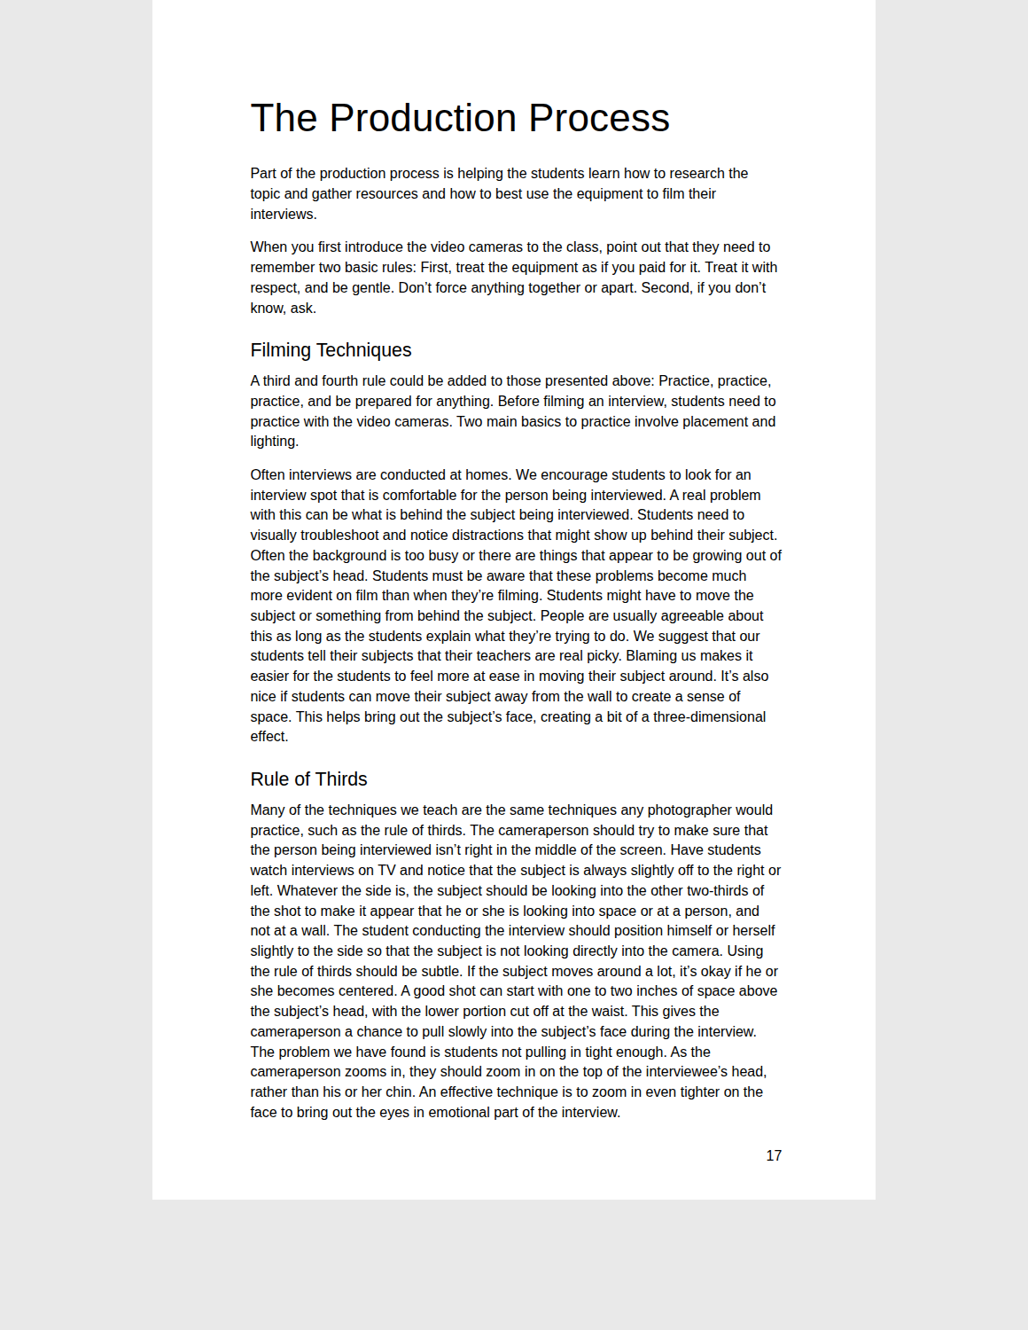The Production Process
Part of the production process is helping the students learn how to research the topic and gather resources and how to best use the equipment to film their interviews.
When you first introduce the video cameras to the class, point out that they need to remember two basic rules: First, treat the equipment as if you paid for it. Treat it with respect, and be gentle. Don’t force anything together or apart. Second, if you don’t know, ask.
Filming Techniques
A third and fourth rule could be added to those presented above: Practice, practice, practice, and be prepared for anything. Before filming an interview, students need to practice with the video cameras. Two main basics to practice involve placement and lighting.
Often interviews are conducted at homes. We encourage students to look for an interview spot that is comfortable for the person being interviewed. A real problem with this can be what is behind the subject being interviewed. Students need to visually troubleshoot and notice distractions that might show up behind their subject. Often the background is too busy or there are things that appear to be growing out of the subject’s head. Students must be aware that these problems become much more evident on film than when they’re filming. Students might have to move the subject or something from behind the subject. People are usually agreeable about this as long as the students explain what they’re trying to do. We suggest that our students tell their subjects that their teachers are real picky. Blaming us makes it easier for the students to feel more at ease in moving their subject around. It’s also nice if students can move their subject away from the wall to create a sense of space. This helps bring out the subject’s face, creating a bit of a three-dimensional effect.
Rule of Thirds
Many of the techniques we teach are the same techniques any photographer would practice, such as the rule of thirds. The cameraperson should try to make sure that the person being interviewed isn’t right in the middle of the screen. Have students watch interviews on TV and notice that the subject is always slightly off to the right or left. Whatever the side is, the subject should be looking into the other two-thirds of the shot to make it appear that he or she is looking into space or at a person, and not at a wall. The student conducting the interview should position himself or herself slightly to the side so that the subject is not looking directly into the camera. Using the rule of thirds should be subtle. If the subject moves around a lot, it’s okay if he or she becomes centered. A good shot can start with one to two inches of space above the subject’s head, with the lower portion cut off at the waist. This gives the cameraperson a chance to pull slowly into the subject’s face during the interview. The problem we have found is students not pulling in tight enough. As the cameraperson zooms in, they should zoom in on the top of the interviewee’s head, rather than his or her chin. An effective technique is to zoom in even tighter on the face to bring out the eyes in emotional part of the interview.
17